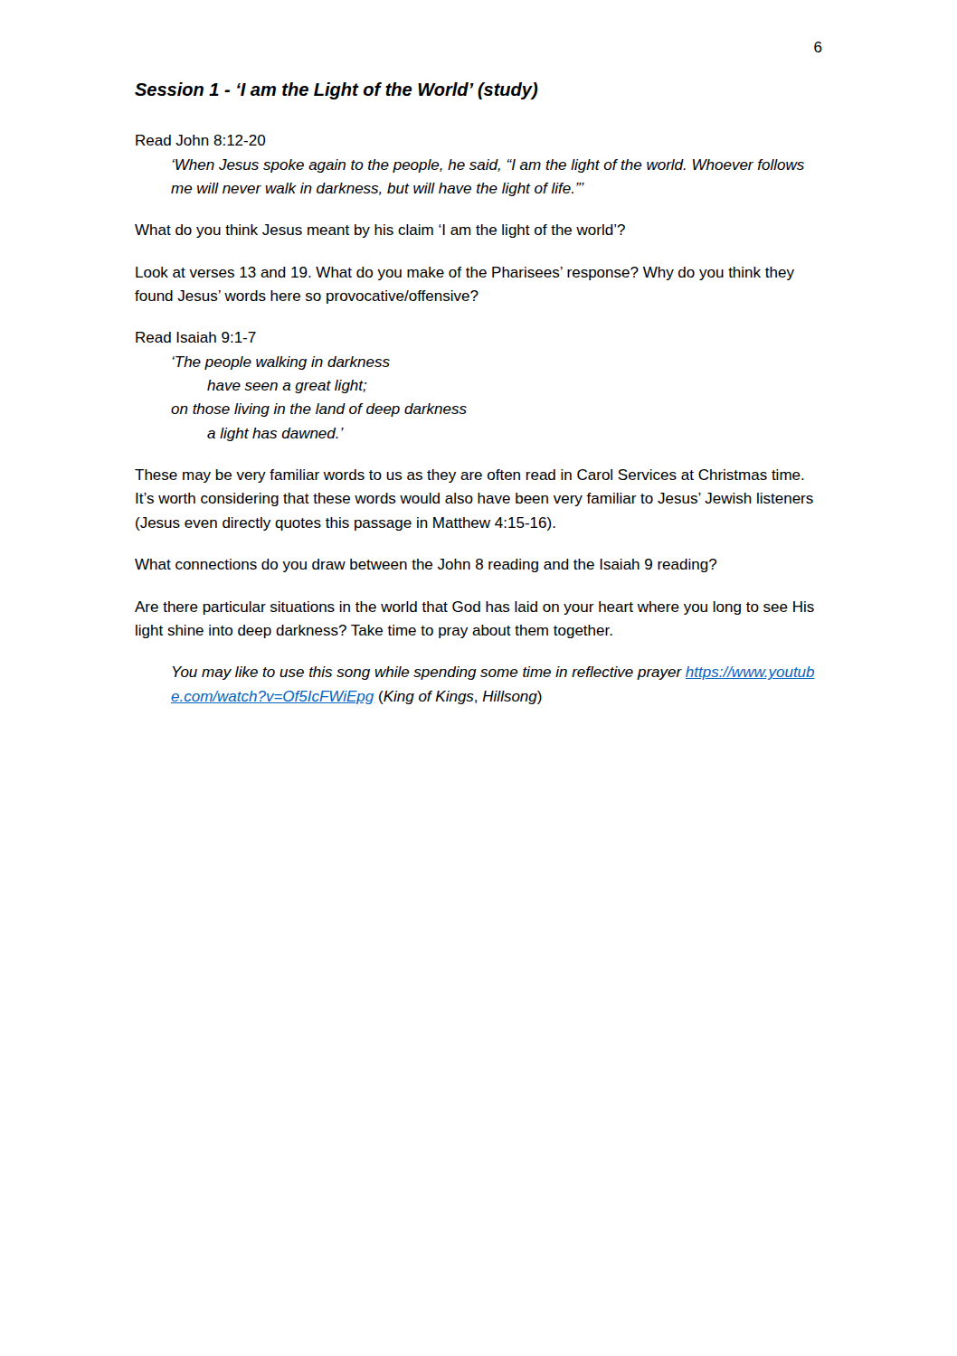6
Session 1 - ‘I am the Light of the World’ (study)
Read John 8:12-20
‘When Jesus spoke again to the people, he said, “I am the light of the world. Whoever follows me will never walk in darkness, but will have the light of life.”’
What do you think Jesus meant by his claim ‘I am the light of the world’?
Look at verses 13 and 19. What do you make of the Pharisees’ response? Why do you think they found Jesus’ words here so provocative/offensive?
Read Isaiah 9:1-7
‘The people walking in darkness
have seen a great light; on those living in the land of deep darkness
a light has dawned.’
These may be very familiar words to us as they are often read in Carol Services at Christmas time. It’s worth considering that these words would also have been very familiar to Jesus’ Jewish listeners (Jesus even directly quotes this passage in Matthew 4:15-16).
What connections do you draw between the John 8 reading and the Isaiah 9 reading?
Are there particular situations in the world that God has laid on your heart where you long to see His light shine into deep darkness? Take time to pray about them together.
You may like to use this song while spending some time in reflective prayer https://www.youtube.com/watch?v=Of5IcFWiEpg (King of Kings, Hillsong)